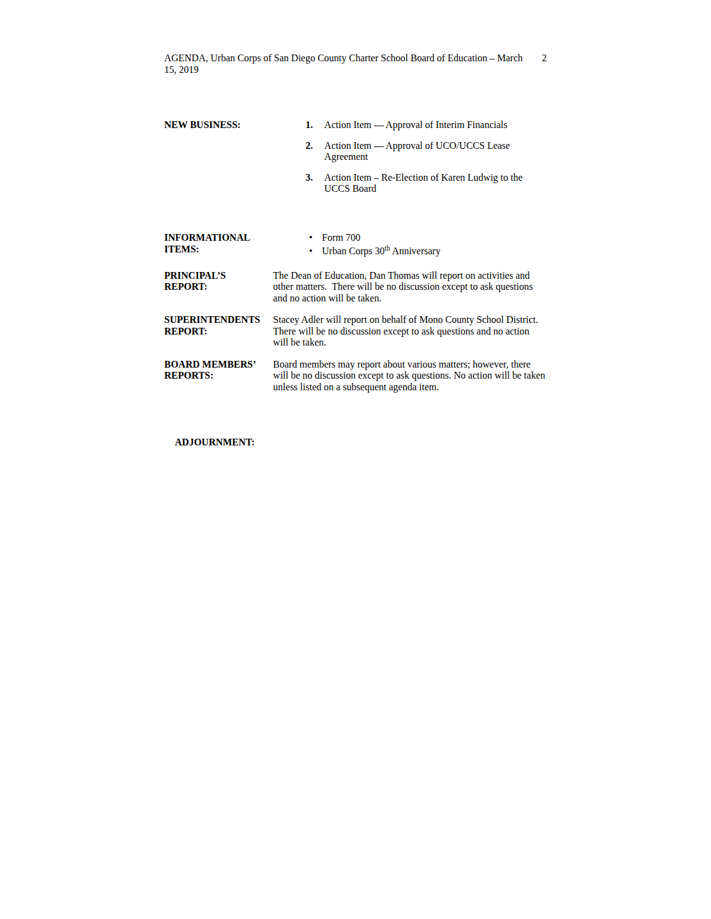AGENDA, Urban Corps of San Diego County Charter School Board of Education – March 15, 2019
2
| NEW BUSINESS: | 1. Action Item — Approval of Interim Financials 2. Action Item — Approval of UCO/UCCS Lease Agreement 3. Action Item – Re-Election of Karen Ludwig to the UCCS Board |
| INFORMATIONAL ITEMS: | Form 700 Urban Corps 30 th Anniversary |
| PRINCIPAL’S REPORT: | The Dean of Education, Dan Thomas will report on activities and other matters. There will be no discussion except to ask questions and no action will be taken. |
| SUPERINTENDENTS REPORT: | Stacey Adler will report on behalf of Mono County School District. There will be no discussion except to ask questions and no action will be taken. |
| BOARD MEMBERS’ REPORTS: | Board members may report about various matters; however, there will be no discussion except to ask questions. No action will be taken unless listed on a subsequent agenda item. |
ADJOURNMENT: